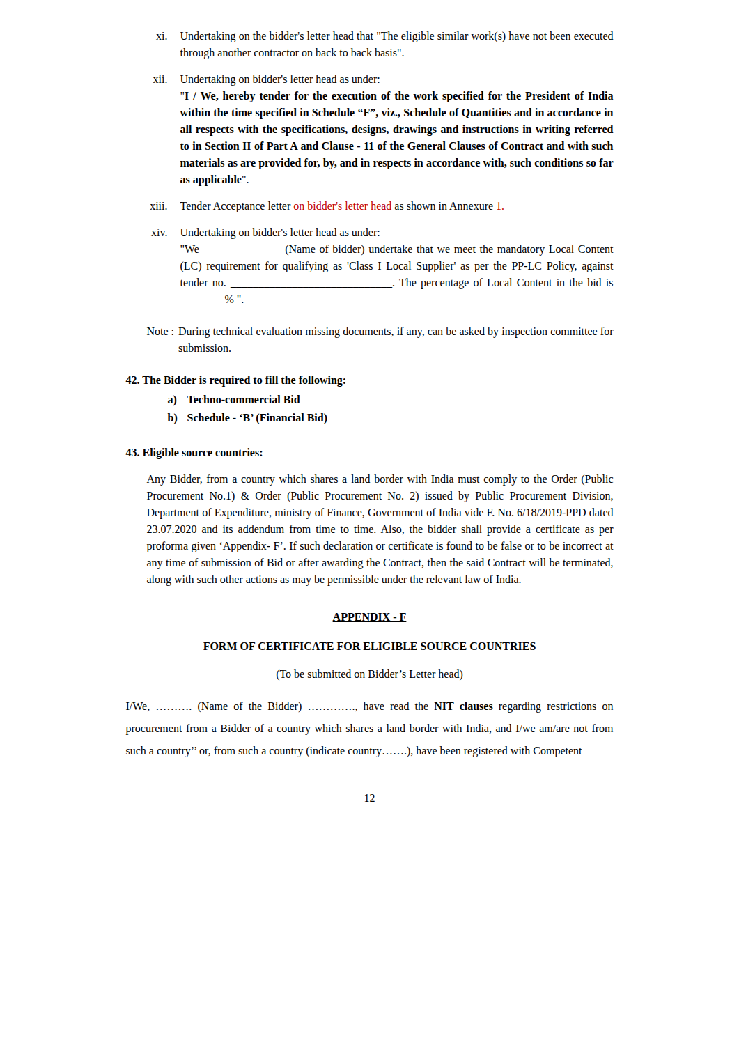xi. Undertaking on the bidder's letter head that "The eligible similar work(s) have not been executed through another contractor on back to back basis".
xii. Undertaking on bidder's letter head as under:
"I / We, hereby tender for the execution of the work specified for the President of India within the time specified in Schedule “F”, viz., Schedule of Quantities and in accordance in all respects with the specifications, designs, drawings and instructions in writing referred to in Section II of Part A and Clause - 11 of the General Clauses of Contract and with such materials as are provided for, by, and in respects in accordance with, such conditions so far as applicable".
xiii. Tender Acceptance letter on bidder's letter head as shown in Annexure 1.
xiv. Undertaking on bidder's letter head as under:
"We ______________ (Name of bidder) undertake that we meet the mandatory Local Content (LC) requirement for qualifying as 'Class I Local Supplier' as per the PP-LC Policy, against tender no. _____________________________. The percentage of Local Content in the bid is ________% ".
Note : During technical evaluation missing documents, if any, can be asked by inspection committee for submission.
42. The Bidder is required to fill the following:
a) Techno-commercial Bid
b) Schedule - ‘B’ (Financial Bid)
43. Eligible source countries:
Any Bidder, from a country which shares a land border with India must comply to the Order (Public Procurement No.1) & Order (Public Procurement No. 2) issued by Public Procurement Division, Department of Expenditure, ministry of Finance, Government of India vide F. No. 6/18/2019-PPD dated 23.07.2020 and its addendum from time to time. Also, the bidder shall provide a certificate as per proforma given ‘Appendix- F’. If such declaration or certificate is found to be false or to be incorrect at any time of submission of Bid or after awarding the Contract, then the said Contract will be terminated, along with such other actions as may be permissible under the relevant law of India.
APPENDIX - F
FORM OF CERTIFICATE FOR ELIGIBLE SOURCE COUNTRIES
(To be submitted on Bidder’s Letter head)
I/We, ………. (Name of the Bidder) …………., have read the NIT clauses regarding restrictions on procurement from a Bidder of a country which shares a land border with India, and I/we am/are not from such a country’’ or, from such a country (indicate country…….), have been registered with Competent
12